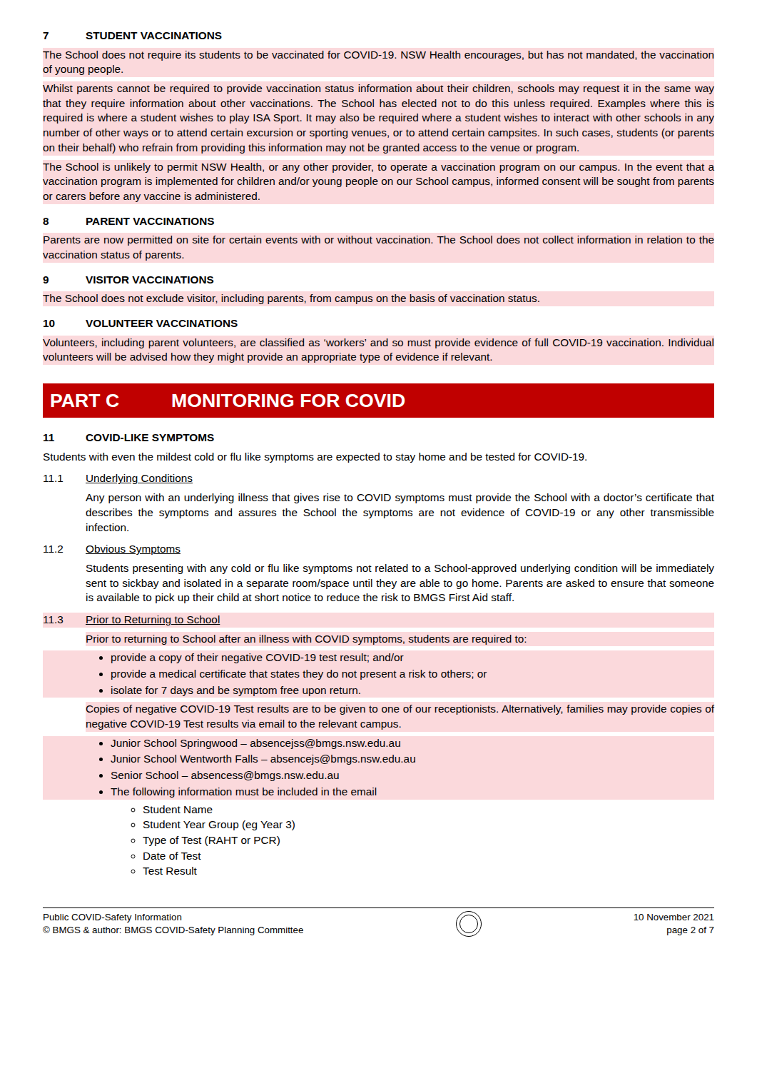7 STUDENT VACCINATIONS
The School does not require its students to be vaccinated for COVID-19. NSW Health encourages, but has not mandated, the vaccination of young people.
Whilst parents cannot be required to provide vaccination status information about their children, schools may request it in the same way that they require information about other vaccinations. The School has elected not to do this unless required. Examples where this is required is where a student wishes to play ISA Sport. It may also be required where a student wishes to interact with other schools in any number of other ways or to attend certain excursion or sporting venues, or to attend certain campsites. In such cases, students (or parents on their behalf) who refrain from providing this information may not be granted access to the venue or program.
The School is unlikely to permit NSW Health, or any other provider, to operate a vaccination program on our campus. In the event that a vaccination program is implemented for children and/or young people on our School campus, informed consent will be sought from parents or carers before any vaccine is administered.
8 PARENT VACCINATIONS
Parents are now permitted on site for certain events with or without vaccination. The School does not collect information in relation to the vaccination status of parents.
9 VISITOR VACCINATIONS
The School does not exclude visitor, including parents, from campus on the basis of vaccination status.
10 VOLUNTEER VACCINATIONS
Volunteers, including parent volunteers, are classified as ‘workers’ and so must provide evidence of full COVID-19 vaccination. Individual volunteers will be advised how they might provide an appropriate type of evidence if relevant.
PART C MONITORING FOR COVID
11 COVID-LIKE SYMPTOMS
Students with even the mildest cold or flu like symptoms are expected to stay home and be tested for COVID-19.
11.1 Underlying Conditions
Any person with an underlying illness that gives rise to COVID symptoms must provide the School with a doctor’s certificate that describes the symptoms and assures the School the symptoms are not evidence of COVID-19 or any other transmissible infection.
11.2 Obvious Symptoms
Students presenting with any cold or flu like symptoms not related to a School-approved underlying condition will be immediately sent to sickbay and isolated in a separate room/space until they are able to go home. Parents are asked to ensure that someone is available to pick up their child at short notice to reduce the risk to BMGS First Aid staff.
11.3 Prior to Returning to School
Prior to returning to School after an illness with COVID symptoms, students are required to:
provide a copy of their negative COVID-19 test result; and/or
provide a medical certificate that states they do not present a risk to others; or
isolate for 7 days and be symptom free upon return.
Copies of negative COVID-19 Test results are to be given to one of our receptionists. Alternatively, families may provide copies of negative COVID-19 Test results via email to the relevant campus.
Junior School Springwood – absencejss@bmgs.nsw.edu.au
Junior School Wentworth Falls – absencejs@bmgs.nsw.edu.au
Senior School – absencess@bmgs.nsw.edu.au
The following information must be included in the email
Student Name
Student Year Group (eg Year 3)
Type of Test (RAHT or PCR)
Date of Test
Test Result
Public COVID-Safety Information
© BMGS & author: BMGS COVID-Safety Planning Committee
10 November 2021
page 2 of 7